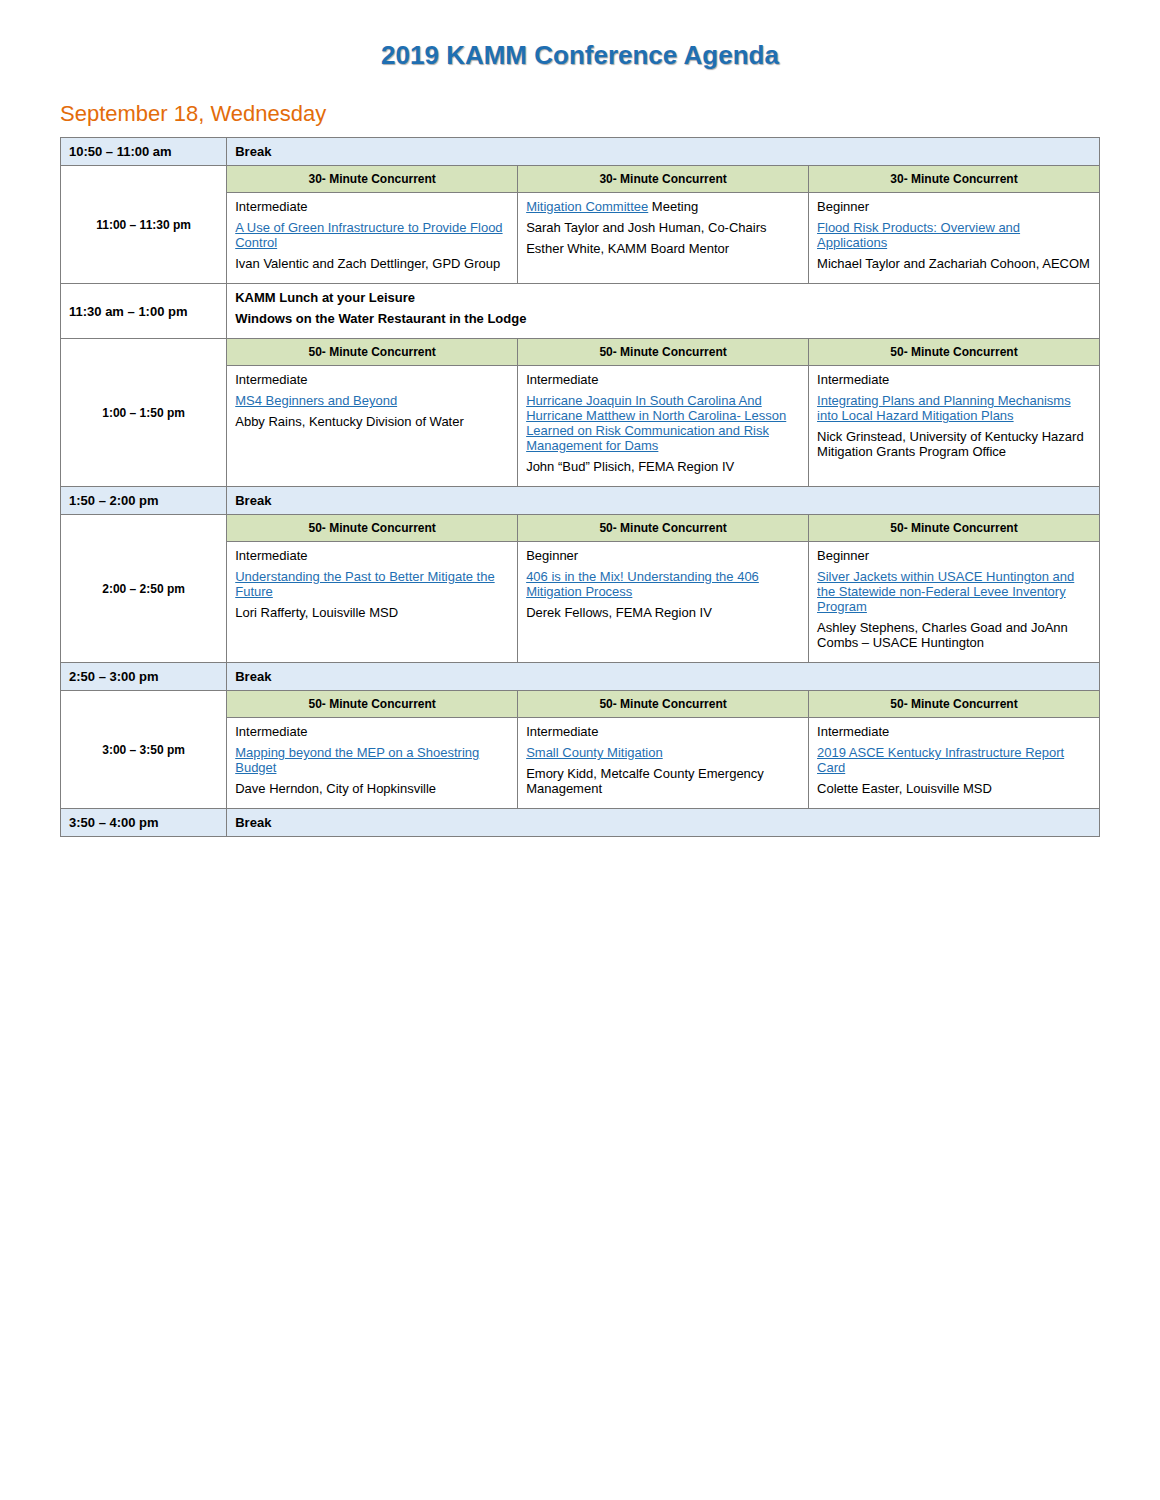2019 KAMM Conference Agenda
September 18, Wednesday
| 10:50 – 11:00 am | Break |
| 11:00 – 11:30 pm | 30- Minute Concurrent | 30- Minute Concurrent | 30- Minute Concurrent |
| Intermediate A Use of Green Infrastructure to Provide Flood Control Ivan Valentic and Zach Dettlinger, GPD Group | Mitigation Committee Meeting Sarah Taylor and Josh Human, Co-Chairs Esther White, KAMM Board Mentor | Beginner Flood Risk Products: Overview and Applications Michael Taylor and Zachariah Cohoon, AECOM |
| 11:30 am – 1:00 pm | KAMM Lunch at your Leisure Windows on the Water Restaurant in the Lodge |
| 1:00 – 1:50 pm | 50- Minute Concurrent | 50- Minute Concurrent | 50- Minute Concurrent |
| Intermediate MS4 Beginners and Beyond Abby Rains, Kentucky Division of Water | Intermediate Hurricane Joaquin In South Carolina And Hurricane Matthew in North Carolina- Lesson Learned on Risk Communication and Risk Management for Dams John “Bud” Plisich, FEMA Region IV | Intermediate Integrating Plans and Planning Mechanisms into Local Hazard Mitigation Plans Nick Grinstead, University of Kentucky Hazard Mitigation Grants Program Office |
| 1:50 – 2:00 pm | Break |
| 2:00 – 2:50 pm | 50- Minute Concurrent | 50- Minute Concurrent | 50- Minute Concurrent |
| Intermediate Understanding the Past to Better Mitigate the Future Lori Rafferty, Louisville MSD | Beginner 406 is in the Mix! Understanding the 406 Mitigation Process Derek Fellows, FEMA Region IV | Beginner Silver Jackets within USACE Huntington and the Statewide non-Federal Levee Inventory Program Ashley Stephens, Charles Goad and JoAnn Combs – USACE Huntington |
| 2:50 – 3:00 pm | Break |
| 3:00 – 3:50 pm | 50- Minute Concurrent | 50- Minute Concurrent | 50- Minute Concurrent |
| Intermediate Mapping beyond the MEP on a Shoestring Budget Dave Herndon, City of Hopkinsville | Intermediate Small County Mitigation Emory Kidd, Metcalfe County Emergency Management | Intermediate 2019 ASCE Kentucky Infrastructure Report Card Colette Easter, Louisville MSD |
| 3:50 – 4:00 pm | Break |